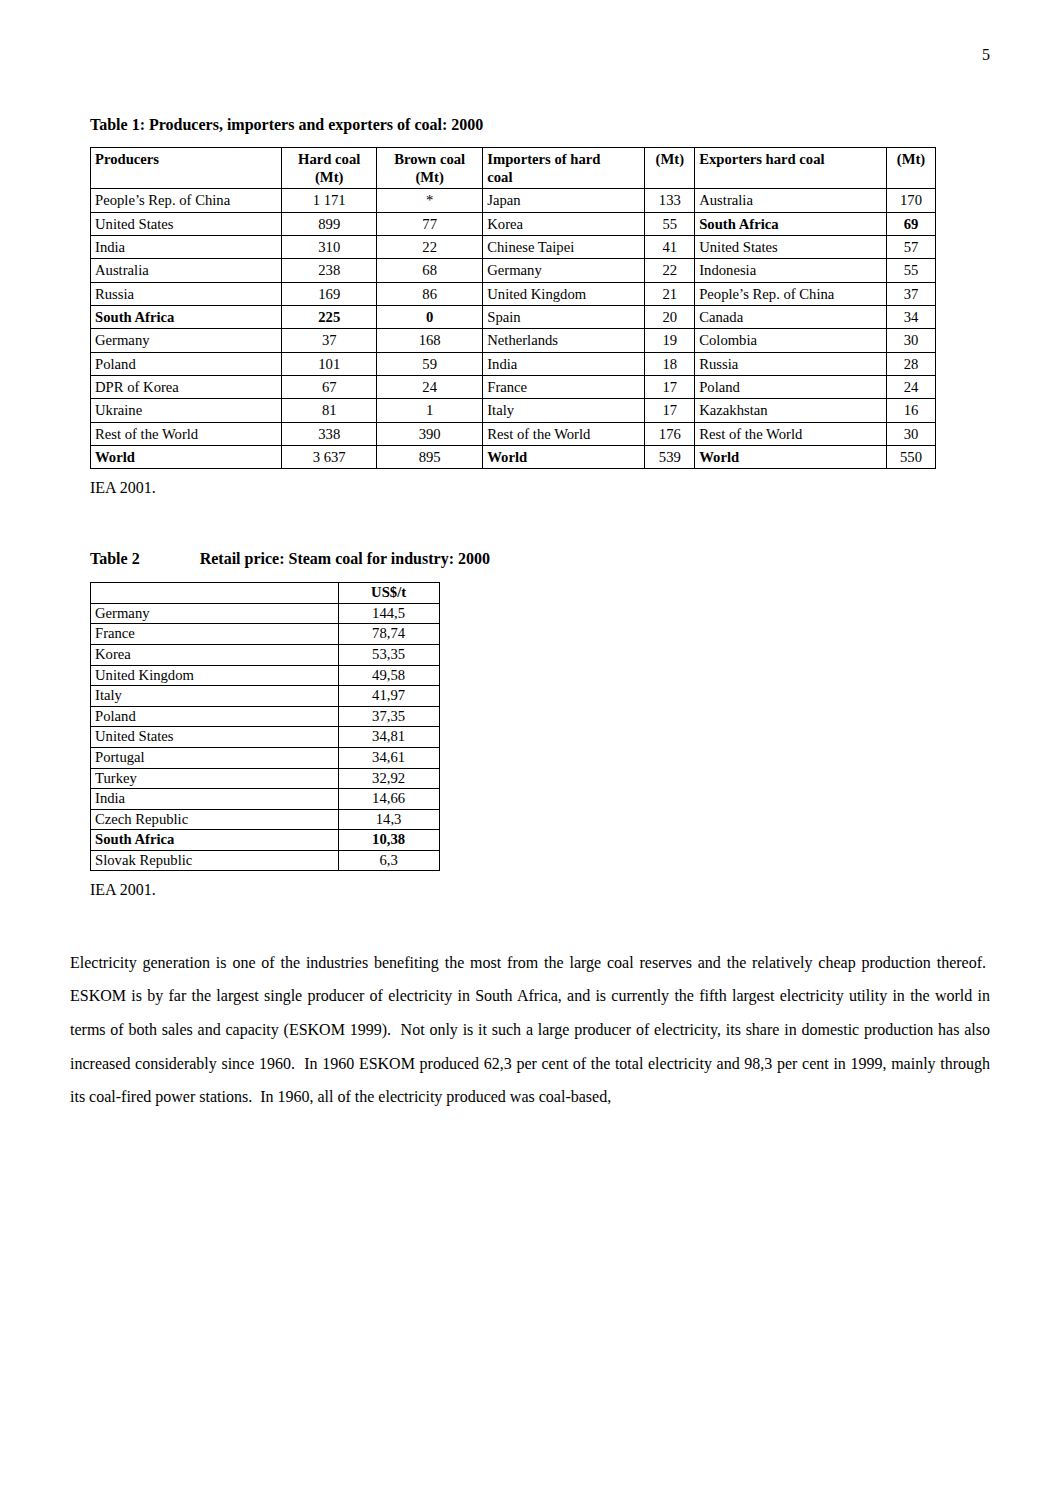5
Table 1: Producers, importers and exporters of coal: 2000
| Producers | Hard coal (Mt) | Brown coal (Mt) | Importers of hard coal | (Mt) | Exporters hard coal | (Mt) |
| --- | --- | --- | --- | --- | --- | --- |
| People’s Rep. of China | 1 171 | * | Japan | 133 | Australia | 170 |
| United States | 899 | 77 | Korea | 55 | South Africa | 69 |
| India | 310 | 22 | Chinese Taipei | 41 | United States | 57 |
| Australia | 238 | 68 | Germany | 22 | Indonesia | 55 |
| Russia | 169 | 86 | United Kingdom | 21 | People’s Rep. of China | 37 |
| South Africa | 225 | 0 | Spain | 20 | Canada | 34 |
| Germany | 37 | 168 | Netherlands | 19 | Colombia | 30 |
| Poland | 101 | 59 | India | 18 | Russia | 28 |
| DPR of Korea | 67 | 24 | France | 17 | Poland | 24 |
| Ukraine | 81 | 1 | Italy | 17 | Kazakhstan | 16 |
| Rest of the World | 338 | 390 | Rest of the World | 176 | Rest of the World | 30 |
| World | 3 637 | 895 | World | 539 | World | 550 |
IEA 2001.
Table 2 Retail price: Steam coal for industry: 2000
| | US$/t |
| --- | --- |
| Germany | 144,5 |
| France | 78,74 |
| Korea | 53,35 |
| United Kingdom | 49,58 |
| Italy | 41,97 |
| Poland | 37,35 |
| United States | 34,81 |
| Portugal | 34,61 |
| Turkey | 32,92 |
| India | 14,66 |
| Czech Republic | 14,3 |
| South Africa | 10,38 |
| Slovak Republic | 6,3 |
IEA 2001.
Electricity generation is one of the industries benefiting the most from the large coal reserves and the relatively cheap production thereof. ESKOM is by far the largest single producer of electricity in South Africa, and is currently the fifth largest electricity utility in the world in terms of both sales and capacity (ESKOM 1999). Not only is it such a large producer of electricity, its share in domestic production has also increased considerably since 1960. In 1960 ESKOM produced 62,3 per cent of the total electricity and 98,3 per cent in 1999, mainly through its coal-fired power stations. In 1960, all of the electricity produced was coal-based,